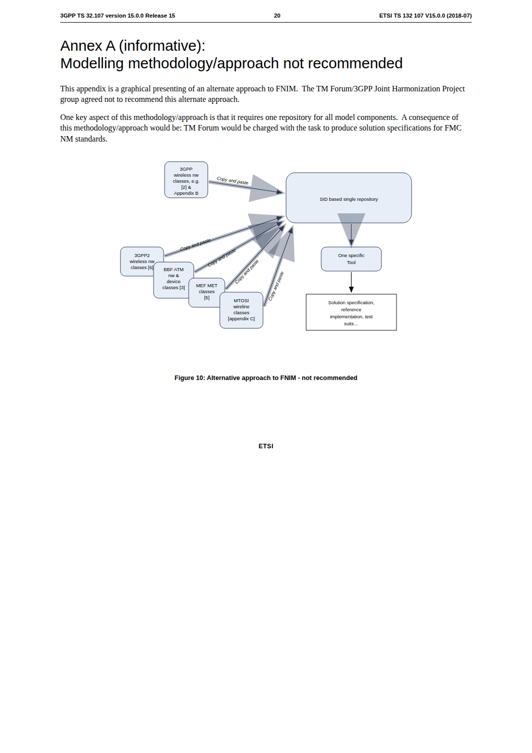3GPP TS 32.107 version 15.0.0 Release 15
20
ETSI TS 132 107 V15.0.0 (2018-07)
Annex A (informative):Modelling methodology/approach not recommended
This appendix is a graphical presenting of an alternate approach to FNIM. The TM Forum/3GPP Joint Harmonization Project group agreed not to recommend this alternate approach.
One key aspect of this methodology/approach is that it requires one repository for all model components. A consequence of this methodology/approach would be: TM Forum would be charged with the task to produce solution specifications for FMC NM standards.
3GPP wireless nw classes, e.g. [2] & Appendix B SID based single repository 3GPP2 wireless nw classes [6] BBF ATM nw & device classes [3] MEF MET classes [5] MTOSI wireline classes [appendix C] One specific Tool Solution specification, reference implementation, test suits… Copy and paste Copy and paste Copy and paste Copy and paste Copy and paste
Figure 10: Alternative approach to FNIM - not recommended
ETSI